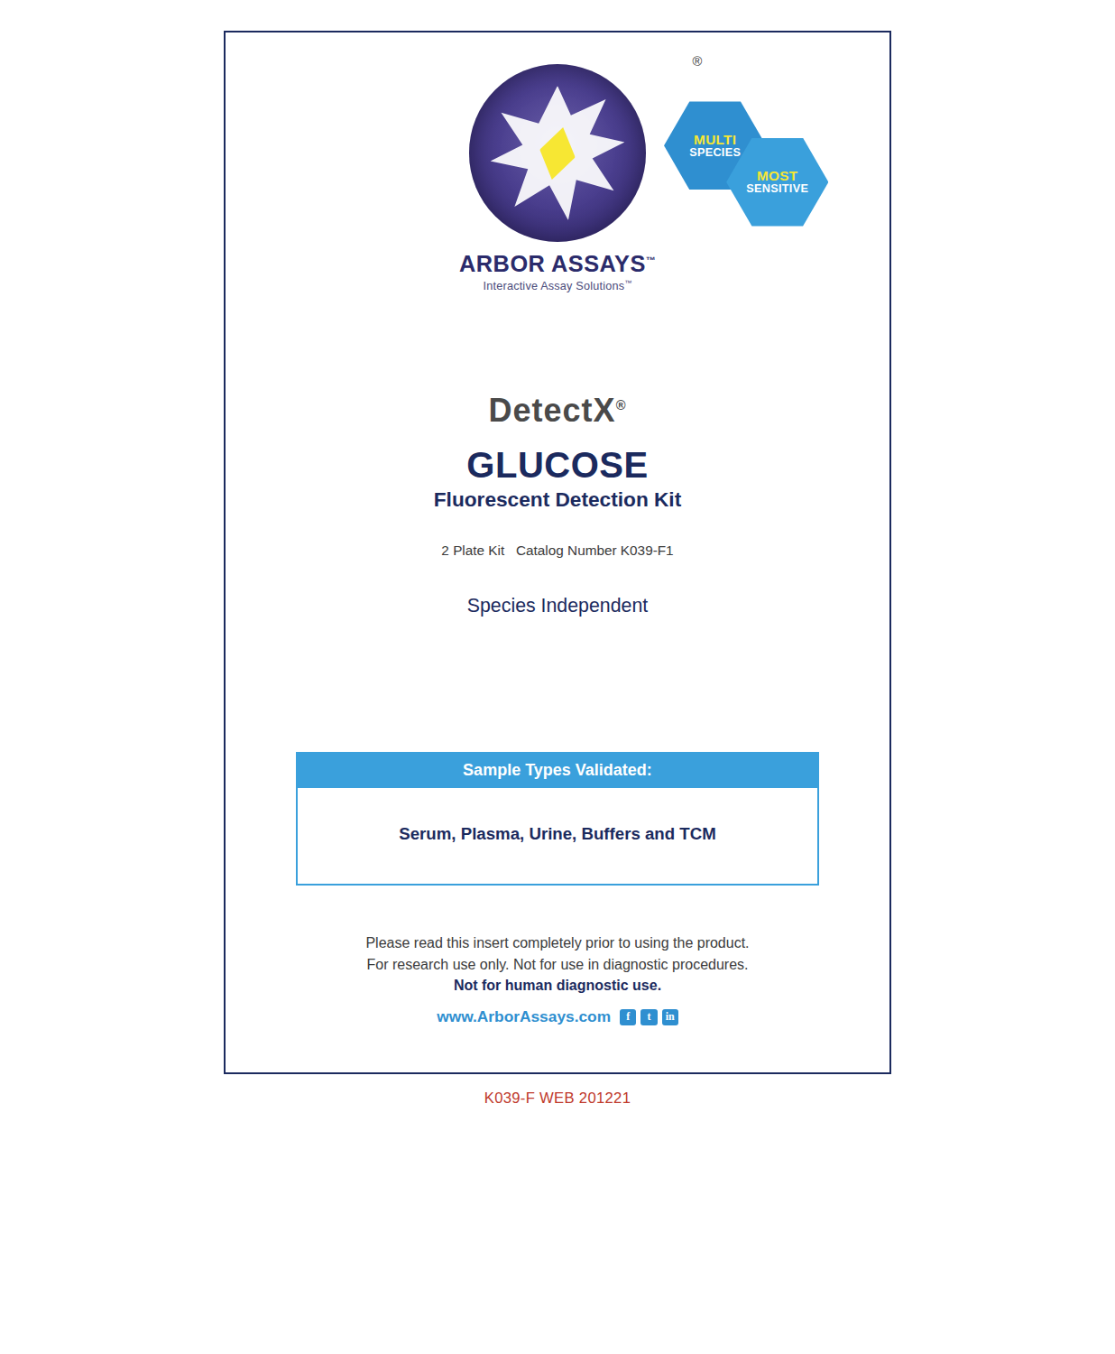®
ARBOR ASSAYS™
Interactive Assay Solutions™
MULTI SPECIES
MOST SENSITIVE
DetectX®
GLUCOSE
Fluorescent Detection Kit
2 Plate Kit Catalog Number K039-F1
Species Independent
Sample Types Validated:
Serum, Plasma, Urine, Buffers and TCM
Please read this insert completely prior to using the product.
For research use only. Not for use in diagnostic procedures.
Not for human diagnostic use.
www.ArborAssays.com f t in
K039-F WEB 201221